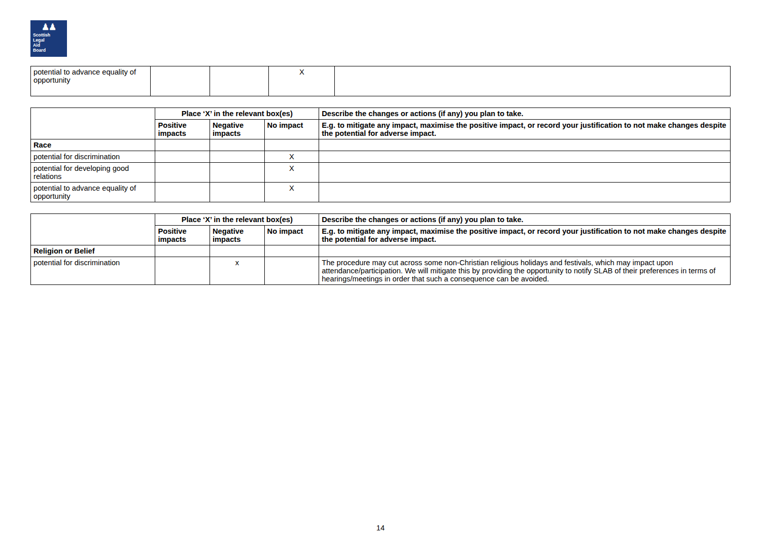♟♟ Scottish
Legal
Aid
Board
| potential to advance equality of opportunity | | | X | |
| | Place ‘X’ in the relevant box(es) | Describe the changes or actions (if any) you plan to take. |
| --- | --- | --- |
| Positive impacts | Negative impacts | No impact | E.g. to mitigate any impact, maximise the positive impact, or record your justification to not make changes despite the potential for adverse impact. |
| Race | | | | |
| potential for discrimination | | | X | |
| potential for developing good relations | | | X | |
| potential to advance equality of opportunity | | | X | |
| | Place ‘X’ in the relevant box(es) | Describe the changes or actions (if any) you plan to take. |
| --- | --- | --- |
| Positive impacts | Negative impacts | No impact | E.g. to mitigate any impact, maximise the positive impact, or record your justification to not make changes despite the potential for adverse impact. |
| Religion or Belief | | | | |
| potential for discrimination | | x | | The procedure may cut across some non-Christian religious holidays and festivals, which may impact upon attendance/participation. We will mitigate this by providing the opportunity to notify SLAB of their preferences in terms of hearings/meetings in order that such a consequence can be avoided. |
14